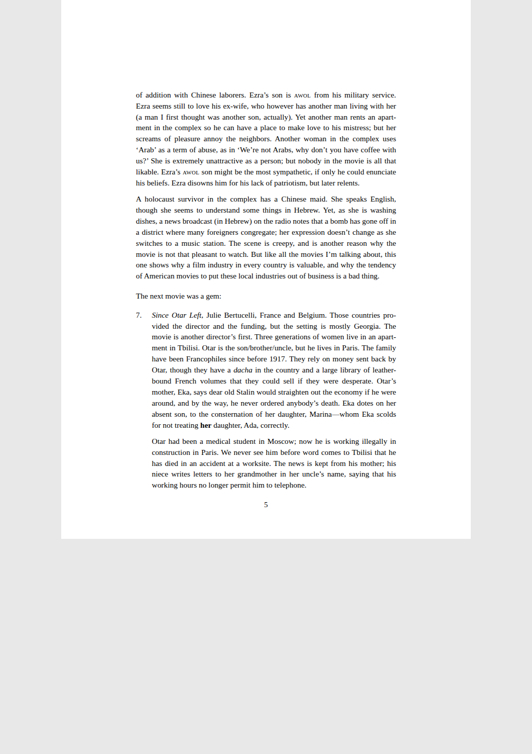of addition with Chinese laborers. Ezra’s son is awol from his military service. Ezra seems still to love his ex-wife, who however has another man living with her (a man I first thought was another son, actually). Yet another man rents an apartment in the complex so he can have a place to make love to his mistress; but her screams of pleasure annoy the neighbors. Another woman in the complex uses ‘Arab’ as a term of abuse, as in ‘We’re not Arabs, why don’t you have coffee with us?’ She is extremely unattractive as a person; but nobody in the movie is all that likable. Ezra’s awol son might be the most sympathetic, if only he could enunciate his beliefs. Ezra disowns him for his lack of patriotism, but later relents.
A holocaust survivor in the complex has a Chinese maid. She speaks English, though she seems to understand some things in Hebrew. Yet, as she is washing dishes, a news broadcast (in Hebrew) on the radio notes that a bomb has gone off in a district where many foreigners congregate; her expression doesn’t change as she switches to a music station. The scene is creepy, and is another reason why the movie is not that pleasant to watch. But like all the movies I’m talking about, this one shows why a film industry in every country is valuable, and why the tendency of American movies to put these local industries out of business is a bad thing.
The next movie was a gem:
Since Otar Left, Julie Bertucelli, France and Belgium. Those countries provided the director and the funding, but the setting is mostly Georgia. The movie is another director’s first. Three generations of women live in an apartment in Tbilisi. Otar is the son/brother/uncle, but he lives in Paris. The family have been Francophiles since before 1917. They rely on money sent back by Otar, though they have a dacha in the country and a large library of leather-bound French volumes that they could sell if they were desperate. Otar’s mother, Eka, says dear old Stalin would straighten out the economy if he were around, and by the way, he never ordered anybody’s death. Eka dotes on her absent son, to the consternation of her daughter, Marina—whom Eka scolds for not treating her daughter, Ada, correctly.
Otar had been a medical student in Moscow; now he is working illegally in construction in Paris. We never see him before word comes to Tbilisi that he has died in an accident at a worksite. The news is kept from his mother; his niece writes letters to her grandmother in her uncle’s name, saying that his working hours no longer permit him to telephone.
5